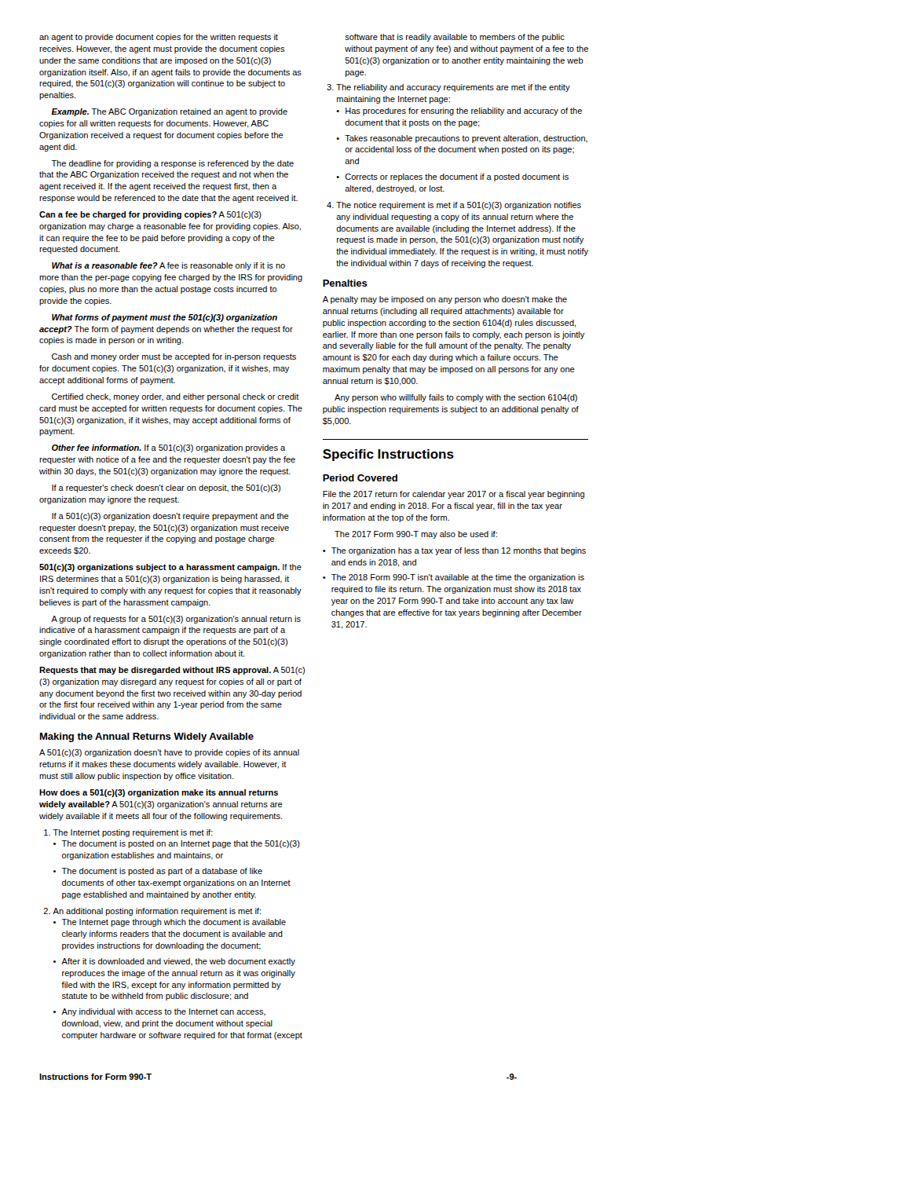an agent to provide document copies for the written requests it receives. However, the agent must provide the document copies under the same conditions that are imposed on the 501(c)(3) organization itself. Also, if an agent fails to provide the documents as required, the 501(c)(3) organization will continue to be subject to penalties.
Example. The ABC Organization retained an agent to provide copies for all written requests for documents. However, ABC Organization received a request for document copies before the agent did.
The deadline for providing a response is referenced by the date that the ABC Organization received the request and not when the agent received it. If the agent received the request first, then a response would be referenced to the date that the agent received it.
Can a fee be charged for providing copies? A 501(c)(3) organization may charge a reasonable fee for providing copies. Also, it can require the fee to be paid before providing a copy of the requested document.
What is a reasonable fee? A fee is reasonable only if it is no more than the per-page copying fee charged by the IRS for providing copies, plus no more than the actual postage costs incurred to provide the copies.
What forms of payment must the 501(c)(3) organization accept? The form of payment depends on whether the request for copies is made in person or in writing.
Cash and money order must be accepted for in-person requests for document copies. The 501(c)(3) organization, if it wishes, may accept additional forms of payment.
Certified check, money order, and either personal check or credit card must be accepted for written requests for document copies. The 501(c)(3) organization, if it wishes, may accept additional forms of payment.
Other fee information. If a 501(c)(3) organization provides a requester with notice of a fee and the requester doesn't pay the fee within 30 days, the 501(c)(3) organization may ignore the request.
If a requester's check doesn't clear on deposit, the 501(c)(3) organization may ignore the request.
If a 501(c)(3) organization doesn't require prepayment and the requester doesn't prepay, the 501(c)(3) organization must receive consent from the requester if the copying and postage charge exceeds $20.
501(c)(3) organizations subject to a harassment campaign. If the IRS determines that a 501(c)(3) organization is being harassed, it isn't required to comply with any request for copies that it reasonably believes is part of the harassment campaign.
A group of requests for a 501(c)(3) organization's annual return is indicative of a harassment campaign if the requests are part of a single coordinated effort to disrupt the operations of the 501(c)(3) organization rather than to collect information about it.
Requests that may be disregarded without IRS approval. A 501(c)(3) organization may disregard any request for copies of all or part of any document beyond the first two received within any 30-day period or the first four received within any 1-year period from the same individual or the same address.
Making the Annual Returns Widely Available
A 501(c)(3) organization doesn't have to provide copies of its annual returns if it makes these documents widely available. However, it must still allow public inspection by office visitation.
How does a 501(c)(3) organization make its annual returns widely available? A 501(c)(3) organization's annual returns are widely available if it meets all four of the following requirements.
The Internet posting requirement is met if:
The document is posted on an Internet page that the 501(c)(3) organization establishes and maintains, or
The document is posted as part of a database of like documents of other tax-exempt organizations on an Internet page established and maintained by another entity.
An additional posting information requirement is met if:
The Internet page through which the document is available clearly informs readers that the document is available and provides instructions for downloading the document;
After it is downloaded and viewed, the web document exactly reproduces the image of the annual return as it was originally filed with the IRS, except for any information permitted by statute to be withheld from public disclosure; and
Any individual with access to the Internet can access, download, view, and print the document without special computer hardware or software required for that format (except software that is readily available to members of the public without payment of any fee) and without payment of a fee to the 501(c)(3) organization or to another entity maintaining the web page.
The reliability and accuracy requirements are met if the entity maintaining the Internet page:
Has procedures for ensuring the reliability and accuracy of the document that it posts on the page;
Takes reasonable precautions to prevent alteration, destruction, or accidental loss of the document when posted on its page; and
Corrects or replaces the document if a posted document is altered, destroyed, or lost.
The notice requirement is met if a 501(c)(3) organization notifies any individual requesting a copy of its annual return where the documents are available (including the Internet address). If the request is made in person, the 501(c)(3) organization must notify the individual immediately. If the request is in writing, it must notify the individual within 7 days of receiving the request.
Penalties
A penalty may be imposed on any person who doesn't make the annual returns (including all required attachments) available for public inspection according to the section 6104(d) rules discussed, earlier. If more than one person fails to comply, each person is jointly and severally liable for the full amount of the penalty. The penalty amount is $20 for each day during which a failure occurs. The maximum penalty that may be imposed on all persons for any one annual return is $10,000.
Any person who willfully fails to comply with the section 6104(d) public inspection requirements is subject to an additional penalty of $5,000.
Specific Instructions
Period Covered
File the 2017 return for calendar year 2017 or a fiscal year beginning in 2017 and ending in 2018. For a fiscal year, fill in the tax year information at the top of the form.
The 2017 Form 990-T may also be used if:
The organization has a tax year of less than 12 months that begins and ends in 2018, and
The 2018 Form 990-T isn't available at the time the organization is required to file its return. The organization must show its 2018 tax year on the 2017 Form 990-T and take into account any tax law changes that are effective for tax years beginning after December 31, 2017.
Instructions for Form 990-T -9-